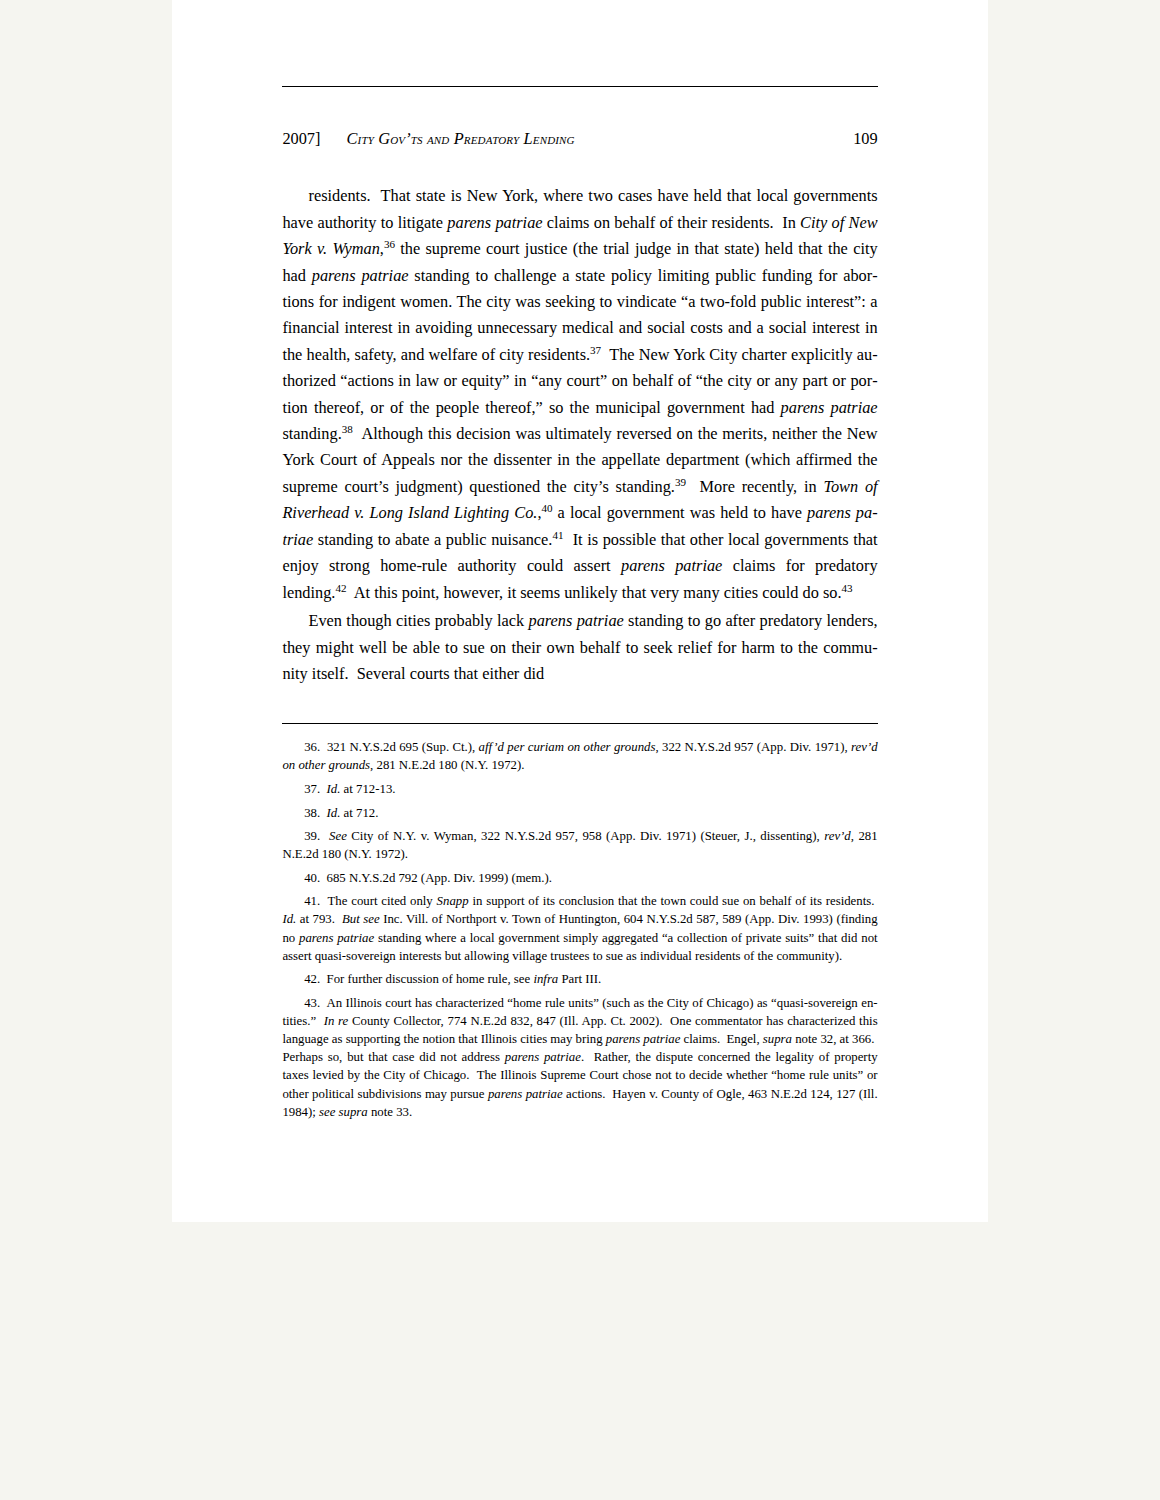2007] City Gov’ts and Predatory Lending 109
residents. That state is New York, where two cases have held that local governments have authority to litigate parens patriae claims on behalf of their residents. In City of New York v. Wyman,36 the supreme court justice (the trial judge in that state) held that the city had parens patriae standing to challenge a state policy limiting public funding for abortions for indigent women. The city was seeking to vindicate “a two-fold public interest”: a financial interest in avoiding unnecessary medical and social costs and a social interest in the health, safety, and welfare of city residents.37 The New York City charter explicitly authorized “actions in law or equity” in “any court” on behalf of “the city or any part or portion thereof, or of the people thereof,” so the municipal government had parens patriae standing.38 Although this decision was ultimately reversed on the merits, neither the New York Court of Appeals nor the dissenter in the appellate department (which affirmed the supreme court’s judgment) questioned the city’s standing.39 More recently, in Town of Riverhead v. Long Island Lighting Co.,40 a local government was held to have parens patriae standing to abate a public nuisance.41 It is possible that other local governments that enjoy strong home-rule authority could assert parens patriae claims for predatory lending.42 At this point, however, it seems unlikely that very many cities could do so.43
Even though cities probably lack parens patriae standing to go after predatory lenders, they might well be able to sue on their own behalf to seek relief for harm to the community itself. Several courts that either did
36. 321 N.Y.S.2d 695 (Sup. Ct.), aff’d per curiam on other grounds, 322 N.Y.S.2d 957 (App. Div. 1971), rev’d on other grounds, 281 N.E.2d 180 (N.Y. 1972).
37. Id. at 712-13.
38. Id. at 712.
39. See City of N.Y. v. Wyman, 322 N.Y.S.2d 957, 958 (App. Div. 1971) (Steuer, J., dissenting), rev’d, 281 N.E.2d 180 (N.Y. 1972).
40. 685 N.Y.S.2d 792 (App. Div. 1999) (mem.).
41. The court cited only Snapp in support of its conclusion that the town could sue on behalf of its residents. Id. at 793. But see Inc. Vill. of Northport v. Town of Huntington, 604 N.Y.S.2d 587, 589 (App. Div. 1993) (finding no parens patriae standing where a local government simply aggregated “a collection of private suits” that did not assert quasi-sovereign interests but allowing village trustees to sue as individual residents of the community).
42. For further discussion of home rule, see infra Part III.
43. An Illinois court has characterized “home rule units” (such as the City of Chicago) as “quasi-sovereign entities.” In re County Collector, 774 N.E.2d 832, 847 (Ill. App. Ct. 2002). One commentator has characterized this language as supporting the notion that Illinois cities may bring parens patriae claims. Engel, supra note 32, at 366. Perhaps so, but that case did not address parens patriae. Rather, the dispute concerned the legality of property taxes levied by the City of Chicago. The Illinois Supreme Court chose not to decide whether “home rule units” or other political subdivisions may pursue parens patriae actions. Hayen v. County of Ogle, 463 N.E.2d 124, 127 (Ill. 1984); see supra note 33.